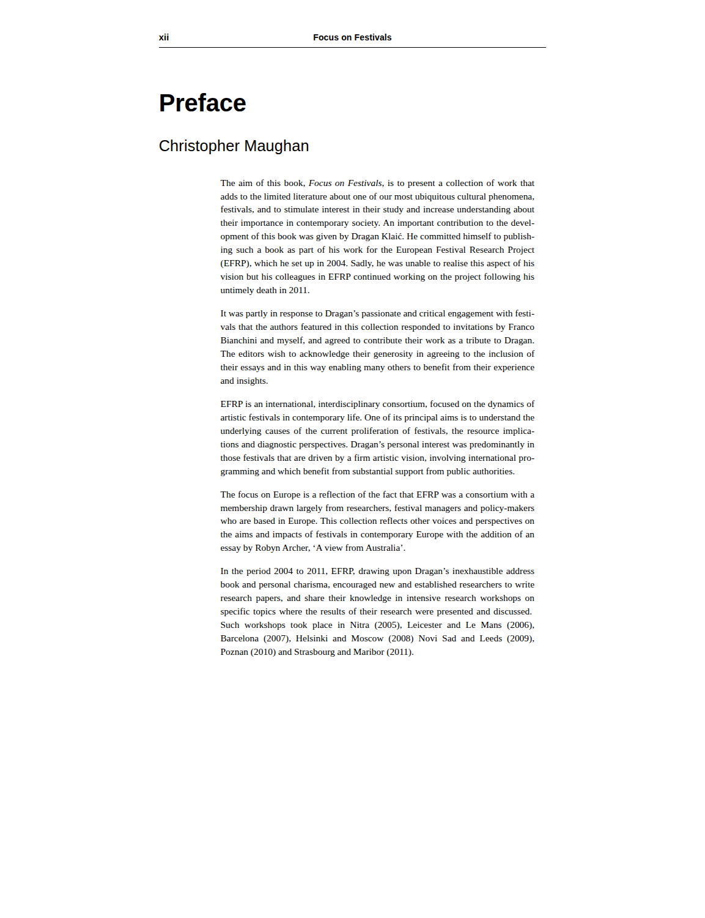xii Focus on Festivals
Preface
Christopher Maughan
The aim of this book, Focus on Festivals, is to present a collection of work that adds to the limited literature about one of our most ubiquitous cultural phenomena, festivals, and to stimulate interest in their study and increase understanding about their importance in contemporary society. An important contribution to the development of this book was given by Dragan Klaić. He committed himself to publishing such a book as part of his work for the European Festival Research Project (EFRP), which he set up in 2004. Sadly, he was unable to realise this aspect of his vision but his colleagues in EFRP continued working on the project following his untimely death in 2011.
It was partly in response to Dragan’s passionate and critical engagement with festivals that the authors featured in this collection responded to invitations by Franco Bianchini and myself, and agreed to contribute their work as a tribute to Dragan. The editors wish to acknowledge their generosity in agreeing to the inclusion of their essays and in this way enabling many others to benefit from their experience and insights.
EFRP is an international, interdisciplinary consortium, focused on the dynamics of artistic festivals in contemporary life. One of its principal aims is to understand the underlying causes of the current proliferation of festivals, the resource implications and diagnostic perspectives. Dragan’s personal interest was predominantly in those festivals that are driven by a firm artistic vision, involving international programming and which benefit from substantial support from public authorities.
The focus on Europe is a reflection of the fact that EFRP was a consortium with a membership drawn largely from researchers, festival managers and policy-makers who are based in Europe. This collection reflects other voices and perspectives on the aims and impacts of festivals in contemporary Europe with the addition of an essay by Robyn Archer, ‘A view from Australia’.
In the period 2004 to 2011, EFRP, drawing upon Dragan’s inexhaustible address book and personal charisma, encouraged new and established researchers to write research papers, and share their knowledge in intensive research workshops on specific topics where the results of their research were presented and discussed. Such workshops took place in Nitra (2005), Leicester and Le Mans (2006), Barcelona (2007), Helsinki and Moscow (2008) Novi Sad and Leeds (2009), Poznan (2010) and Strasbourg and Maribor (2011).